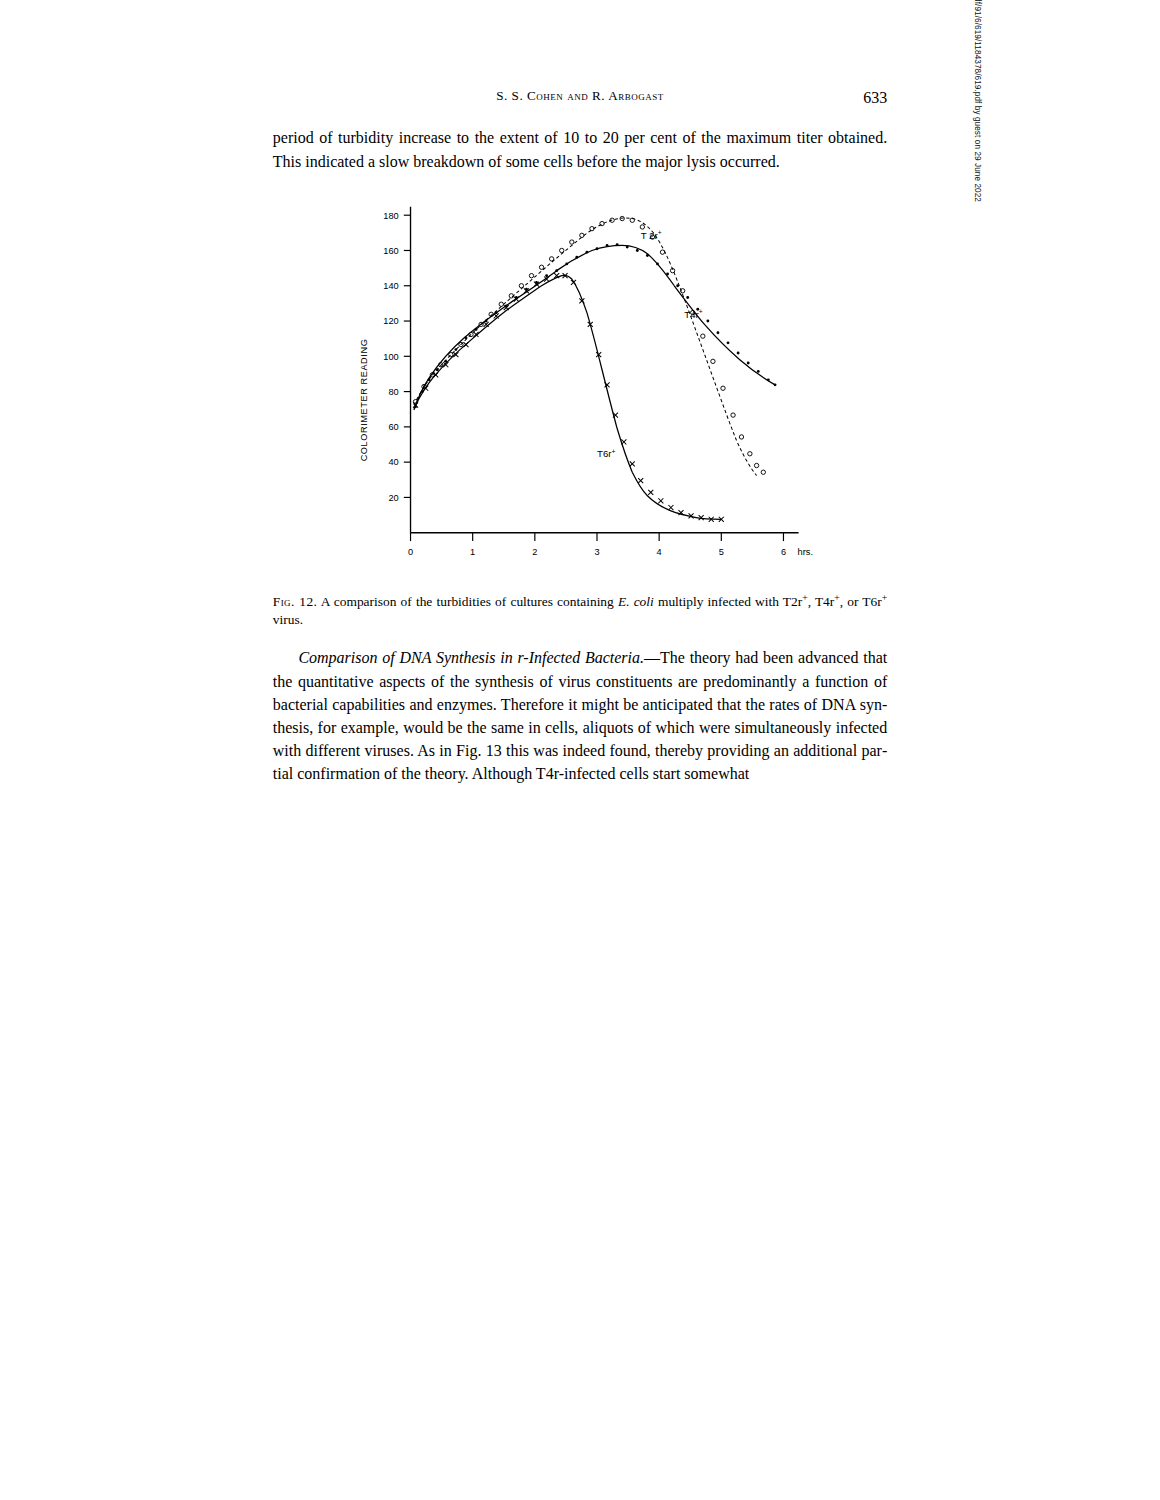Downloaded from http://rupress.org/jem/article-pdf/91/6/619/1184378/619.pdf by guest on 29 June 2022
S. S. Cohen and R. Arbogast
633
period of turbidity increase to the extent of 10 to 20 per cent of the maximum titer obtained. This indicated a slow breakdown of some cells before the major lysis occurred.
180 160 140 120 100 80 60 40 20 COLORIMETER READING 0 1 2 3 4 5 6 hrs. T 2r+ T4r+ T6r+
Fig. 12. A comparison of the turbidities of cultures containing E. coli multiply infected with T2r+, T4r+, or T6r+ virus.
Comparison of DNA Synthesis in r-Infected Bacteria.—The theory had been advanced that the quantitative aspects of the synthesis of virus constituents are predominantly a function of bacterial capabilities and enzymes. Therefore it might be anticipated that the rates of DNA synthesis, for example, would be the same in cells, aliquots of which were simultaneously infected with different viruses. As in Fig. 13 this was indeed found, thereby providing an additional partial confirmation of the theory. Although T4r-infected cells start somewhat